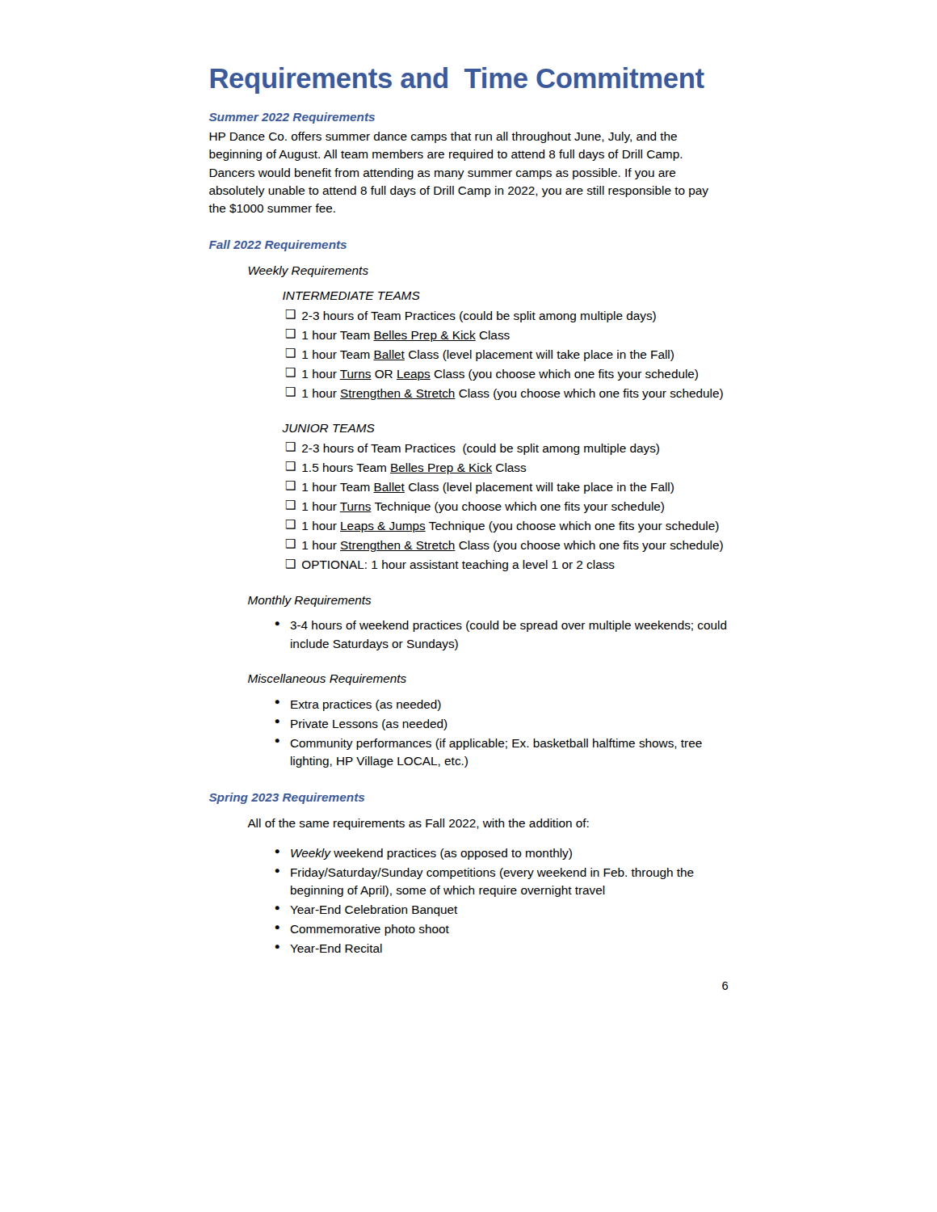Requirements and Time Commitment
Summer 2022 Requirements
HP Dance Co. offers summer dance camps that run all throughout June, July, and the beginning of August. All team members are required to attend 8 full days of Drill Camp. Dancers would benefit from attending as many summer camps as possible. If you are absolutely unable to attend 8 full days of Drill Camp in 2022, you are still responsible to pay the $1000 summer fee.
Fall 2022 Requirements
Weekly Requirements
INTERMEDIATE TEAMS
2-3 hours of Team Practices (could be split among multiple days)
1 hour Team Belles Prep & Kick Class
1 hour Team Ballet Class (level placement will take place in the Fall)
1 hour Turns OR Leaps Class (you choose which one fits your schedule)
1 hour Strengthen & Stretch Class (you choose which one fits your schedule)
JUNIOR TEAMS
2-3 hours of Team Practices (could be split among multiple days)
1.5 hours Team Belles Prep & Kick Class
1 hour Team Ballet Class (level placement will take place in the Fall)
1 hour Turns Technique (you choose which one fits your schedule)
1 hour Leaps & Jumps Technique (you choose which one fits your schedule)
1 hour Strengthen & Stretch Class (you choose which one fits your schedule)
OPTIONAL: 1 hour assistant teaching a level 1 or 2 class
Monthly Requirements
3-4 hours of weekend practices (could be spread over multiple weekends; could include Saturdays or Sundays)
Miscellaneous Requirements
Extra practices (as needed)
Private Lessons (as needed)
Community performances (if applicable; Ex. basketball halftime shows, tree lighting, HP Village LOCAL, etc.)
Spring 2023 Requirements
All of the same requirements as Fall 2022, with the addition of:
Weekly weekend practices (as opposed to monthly)
Friday/Saturday/Sunday competitions (every weekend in Feb. through the beginning of April), some of which require overnight travel
Year-End Celebration Banquet
Commemorative photo shoot
Year-End Recital
6